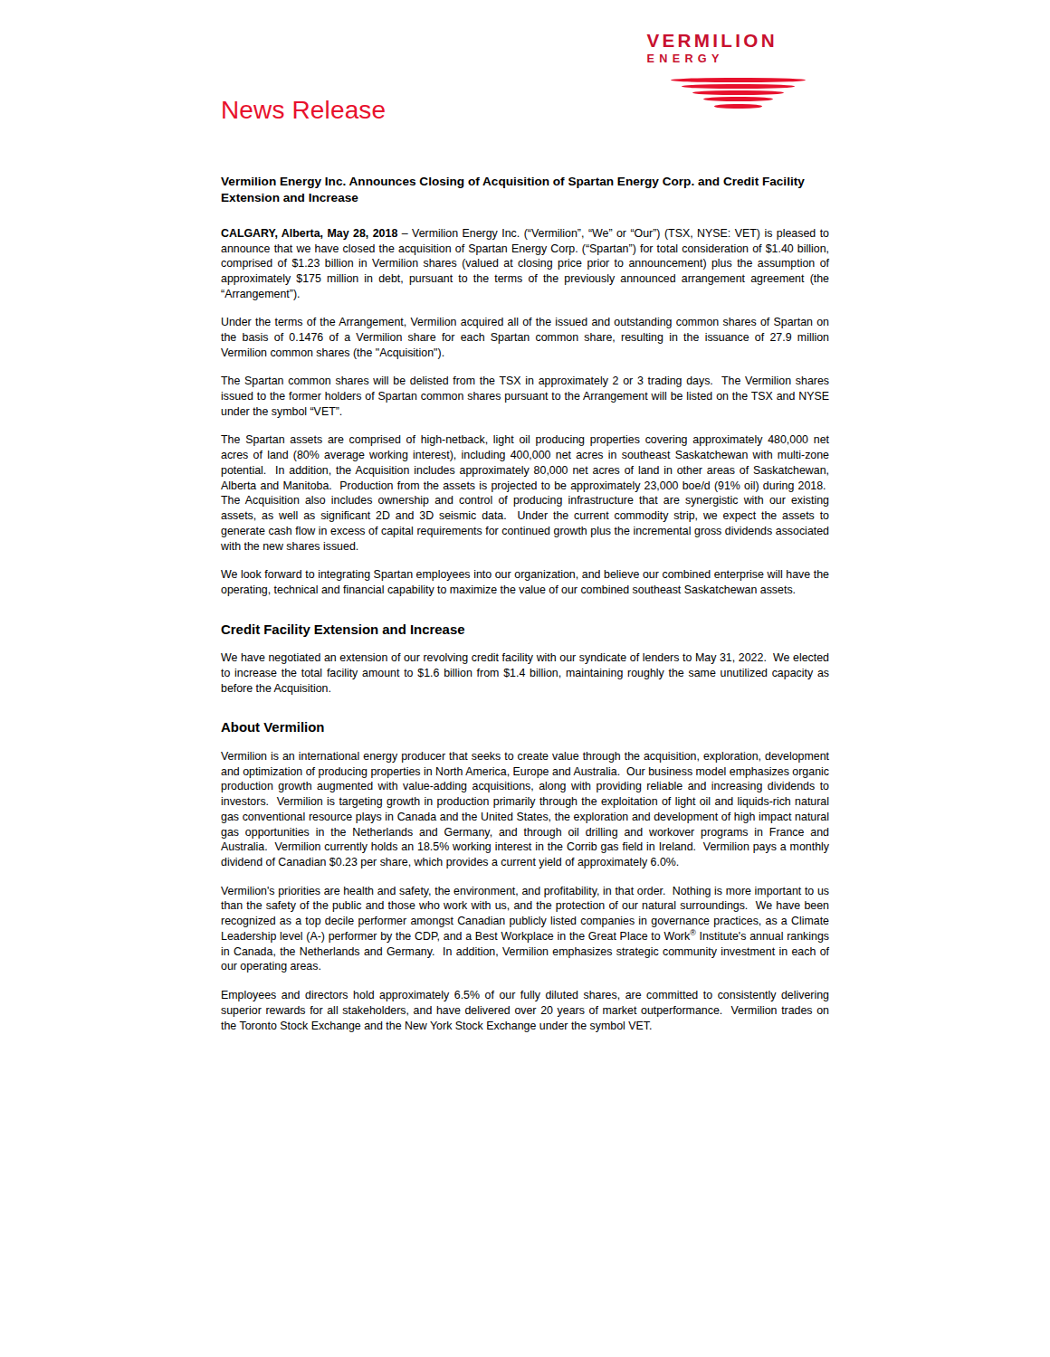VERMILION
ENERGY
News Release
Vermilion Energy Inc. Announces Closing of Acquisition of Spartan Energy Corp. and Credit Facility Extension and Increase
CALGARY, Alberta, May 28, 2018 – Vermilion Energy Inc. (“Vermilion”, “We” or “Our”) (TSX, NYSE: VET) is pleased to announce that we have closed the acquisition of Spartan Energy Corp. (“Spartan”) for total consideration of $1.40 billion, comprised of $1.23 billion in Vermilion shares (valued at closing price prior to announcement) plus the assumption of approximately $175 million in debt, pursuant to the terms of the previously announced arrangement agreement (the “Arrangement”).
Under the terms of the Arrangement, Vermilion acquired all of the issued and outstanding common shares of Spartan on the basis of 0.1476 of a Vermilion share for each Spartan common share, resulting in the issuance of 27.9 million Vermilion common shares (the "Acquisition").
The Spartan common shares will be delisted from the TSX in approximately 2 or 3 trading days. The Vermilion shares issued to the former holders of Spartan common shares pursuant to the Arrangement will be listed on the TSX and NYSE under the symbol “VET”.
The Spartan assets are comprised of high-netback, light oil producing properties covering approximately 480,000 net acres of land (80% average working interest), including 400,000 net acres in southeast Saskatchewan with multi-zone potential. In addition, the Acquisition includes approximately 80,000 net acres of land in other areas of Saskatchewan, Alberta and Manitoba. Production from the assets is projected to be approximately 23,000 boe/d (91% oil) during 2018. The Acquisition also includes ownership and control of producing infrastructure that are synergistic with our existing assets, as well as significant 2D and 3D seismic data. Under the current commodity strip, we expect the assets to generate cash flow in excess of capital requirements for continued growth plus the incremental gross dividends associated with the new shares issued.
We look forward to integrating Spartan employees into our organization, and believe our combined enterprise will have the operating, technical and financial capability to maximize the value of our combined southeast Saskatchewan assets.
Credit Facility Extension and Increase
We have negotiated an extension of our revolving credit facility with our syndicate of lenders to May 31, 2022. We elected to increase the total facility amount to $1.6 billion from $1.4 billion, maintaining roughly the same unutilized capacity as before the Acquisition.
About Vermilion
Vermilion is an international energy producer that seeks to create value through the acquisition, exploration, development and optimization of producing properties in North America, Europe and Australia. Our business model emphasizes organic production growth augmented with value-adding acquisitions, along with providing reliable and increasing dividends to investors. Vermilion is targeting growth in production primarily through the exploitation of light oil and liquids-rich natural gas conventional resource plays in Canada and the United States, the exploration and development of high impact natural gas opportunities in the Netherlands and Germany, and through oil drilling and workover programs in France and Australia. Vermilion currently holds an 18.5% working interest in the Corrib gas field in Ireland. Vermilion pays a monthly dividend of Canadian $0.23 per share, which provides a current yield of approximately 6.0%.
Vermilion's priorities are health and safety, the environment, and profitability, in that order. Nothing is more important to us than the safety of the public and those who work with us, and the protection of our natural surroundings. We have been recognized as a top decile performer amongst Canadian publicly listed companies in governance practices, as a Climate Leadership level (A-) performer by the CDP, and a Best Workplace in the Great Place to Work® Institute's annual rankings in Canada, the Netherlands and Germany. In addition, Vermilion emphasizes strategic community investment in each of our operating areas.
Employees and directors hold approximately 6.5% of our fully diluted shares, are committed to consistently delivering superior rewards for all stakeholders, and have delivered over 20 years of market outperformance. Vermilion trades on the Toronto Stock Exchange and the New York Stock Exchange under the symbol VET.